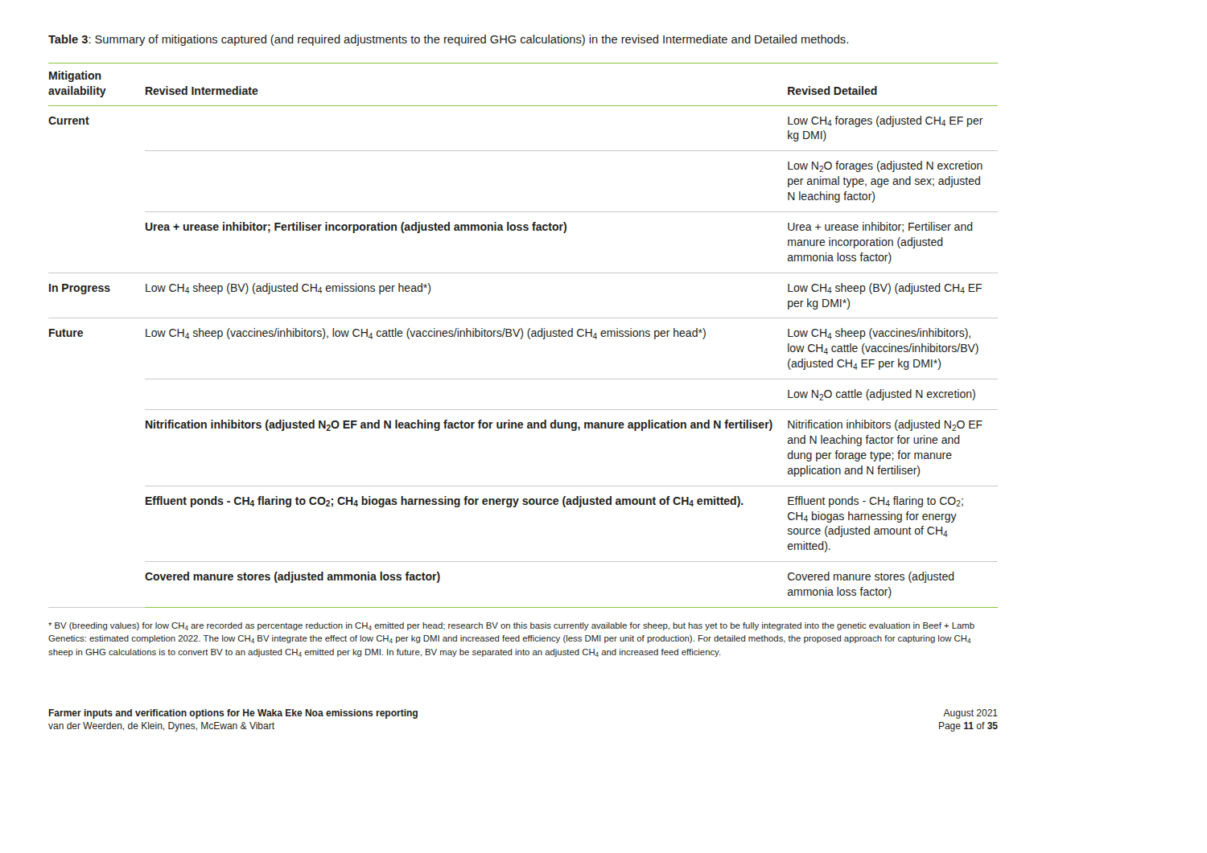Table 3: Summary of mitigations captured (and required adjustments to the required GHG calculations) in the revised Intermediate and Detailed methods.
| Mitigation availability | Revised Intermediate | Revised Detailed |
| --- | --- | --- |
| Current | | Low CH 4 forages (adjusted CH 4 EF per kg DMI) |
| | Low N 2 O forages (adjusted N excretion per animal type, age and sex; adjusted N leaching factor) |
| Urea + urease inhibitor; Fertiliser incorporation (adjusted ammonia loss factor) | Urea + urease inhibitor; Fertiliser and manure incorporation (adjusted ammonia loss factor) |
| In Progress | Low CH 4 sheep (BV) (adjusted CH 4 emissions per head*) | Low CH 4 sheep (BV) (adjusted CH 4 EF per kg DMI*) |
| Future | Low CH 4 sheep (vaccines/inhibitors), low CH 4 cattle (vaccines/inhibitors/BV) (adjusted CH 4 emissions per head*) | Low CH 4 sheep (vaccines/inhibitors), low CH 4 cattle (vaccines/inhibitors/BV) (adjusted CH 4 EF per kg DMI*) |
| | Low N 2 O cattle (adjusted N excretion) |
| Nitrification inhibitors (adjusted N 2 O EF and N leaching factor for urine and dung, manure application and N fertiliser) | Nitrification inhibitors (adjusted N 2 O EF and N leaching factor for urine and dung per forage type; for manure application and N fertiliser) |
| Effluent ponds - CH 4 flaring to CO 2 ; CH 4 biogas harnessing for energy source (adjusted amount of CH 4 emitted). | Effluent ponds - CH 4 flaring to CO 2 ; CH 4 biogas harnessing for energy source (adjusted amount of CH 4 emitted). |
| Covered manure stores (adjusted ammonia loss factor) | Covered manure stores (adjusted ammonia loss factor) |
* BV (breeding values) for low CH4 are recorded as percentage reduction in CH4 emitted per head; research BV on this basis currently available for sheep, but has yet to be fully integrated into the genetic evaluation in Beef + Lamb Genetics: estimated completion 2022. The low CH4 BV integrate the effect of low CH4 per kg DMI and increased feed efficiency (less DMI per unit of production). For detailed methods, the proposed approach for capturing low CH4 sheep in GHG calculations is to convert BV to an adjusted CH4 emitted per kg DMI. In future, BV may be separated into an adjusted CH4 and increased feed efficiency.
Farmer inputs and verification options for He Waka Eke Noa emissions reporting van der Weerden, de Klein, Dynes, McEwan & Vibart
August 2021
Page 11 of 35